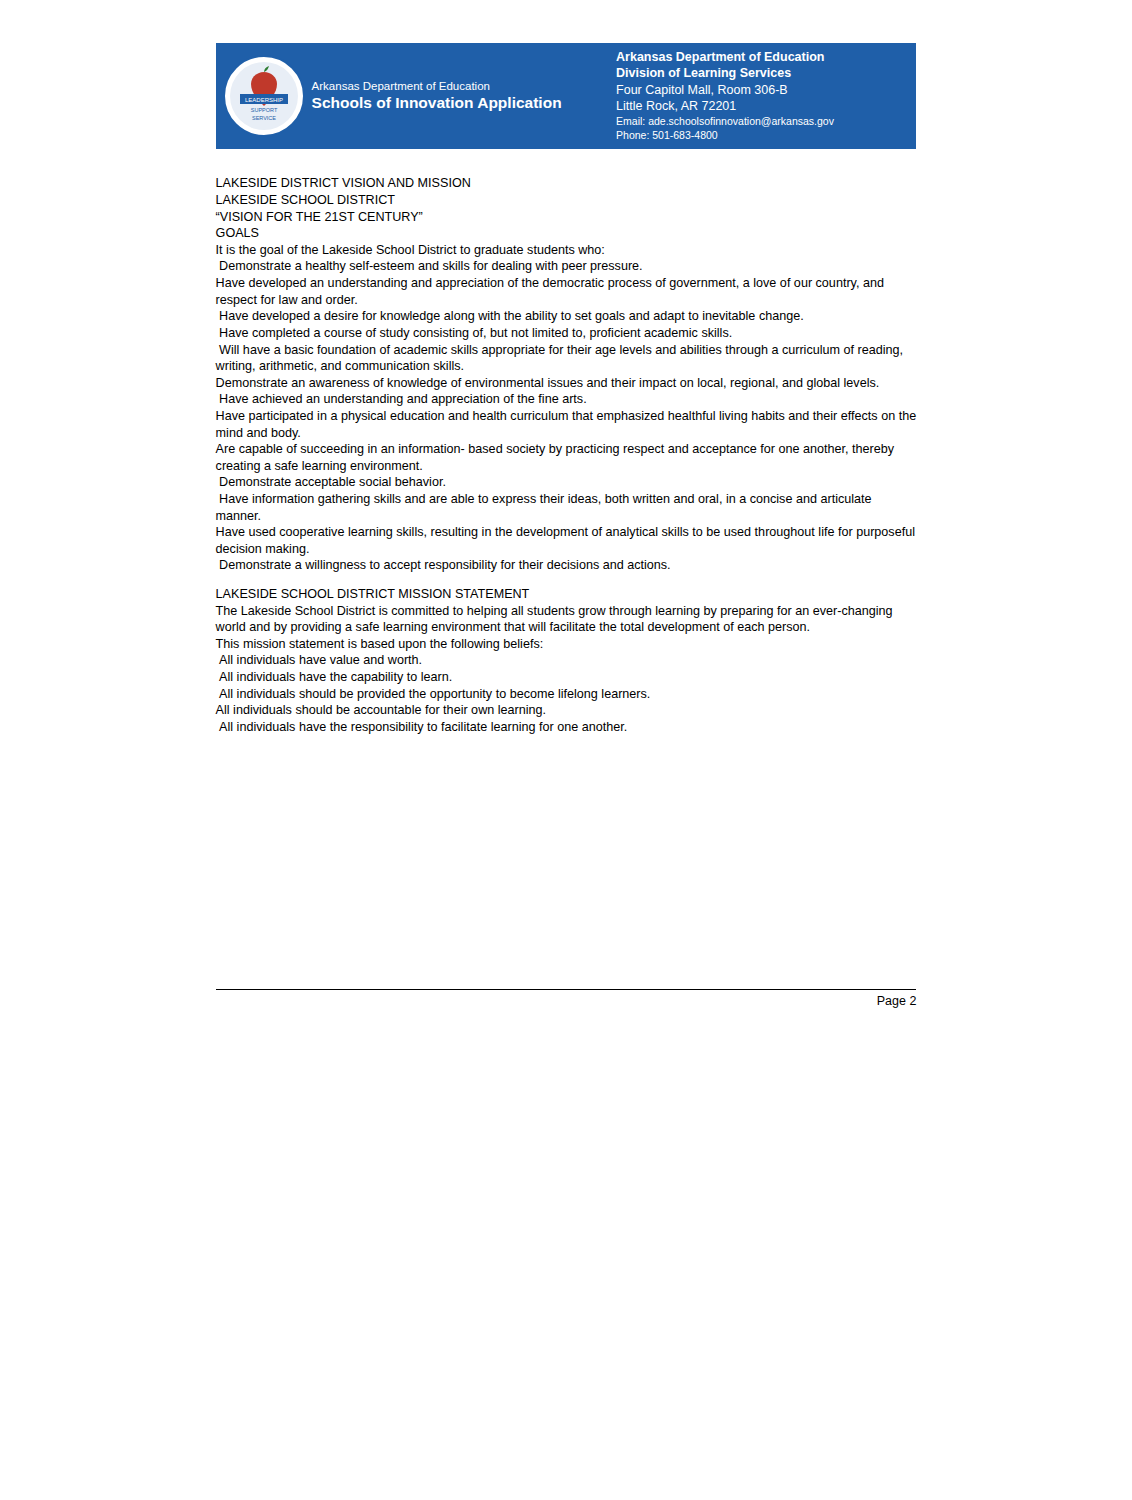LEADERSHIP SUPPORT SERVICE
Arkansas Department of Education
Schools of Innovation Application
Arkansas Department of Education
Division of Learning Services
Four Capitol Mall, Room 306-B
Little Rock, AR 72201
Email: ade.schoolsofinnovation@arkansas.gov
Phone: 501-683-4800
LAKESIDE DISTRICT VISION AND MISSION
LAKESIDE SCHOOL DISTRICT
“VISION FOR THE 21ST CENTURY”
GOALS
It is the goal of the Lakeside School District to graduate students who:
Demonstrate a healthy self-esteem and skills for dealing with peer pressure.
Have developed an understanding and appreciation of the democratic process of government, a love of our country, and respect for law and order.
Have developed a desire for knowledge along with the ability to set goals and adapt to inevitable change.
Have completed a course of study consisting of, but not limited to, proficient academic skills.
Will have a basic foundation of academic skills appropriate for their age levels and abilities through a curriculum of reading, writing, arithmetic, and communication skills.
Demonstrate an awareness of knowledge of environmental issues and their impact on local, regional, and global levels.
Have achieved an understanding and appreciation of the fine arts.
Have participated in a physical education and health curriculum that emphasized healthful living habits and their effects on the mind and body.
Are capable of succeeding in an information- based society by practicing respect and acceptance for one another, thereby creating a safe learning environment.
Demonstrate acceptable social behavior.
Have information gathering skills and are able to express their ideas, both written and oral, in a concise and articulate manner.
Have used cooperative learning skills, resulting in the development of analytical skills to be used throughout life for purposeful decision making.
Demonstrate a willingness to accept responsibility for their decisions and actions.
LAKESIDE SCHOOL DISTRICT MISSION STATEMENT
The Lakeside School District is committed to helping all students grow through learning by preparing for an ever-changing world and by providing a safe learning environment that will facilitate the total development of each person.
This mission statement is based upon the following beliefs:
All individuals have value and worth.
All individuals have the capability to learn.
All individuals should be provided the opportunity to become lifelong learners.
All individuals should be accountable for their own learning.
All individuals have the responsibility to facilitate learning for one another.
Page 2